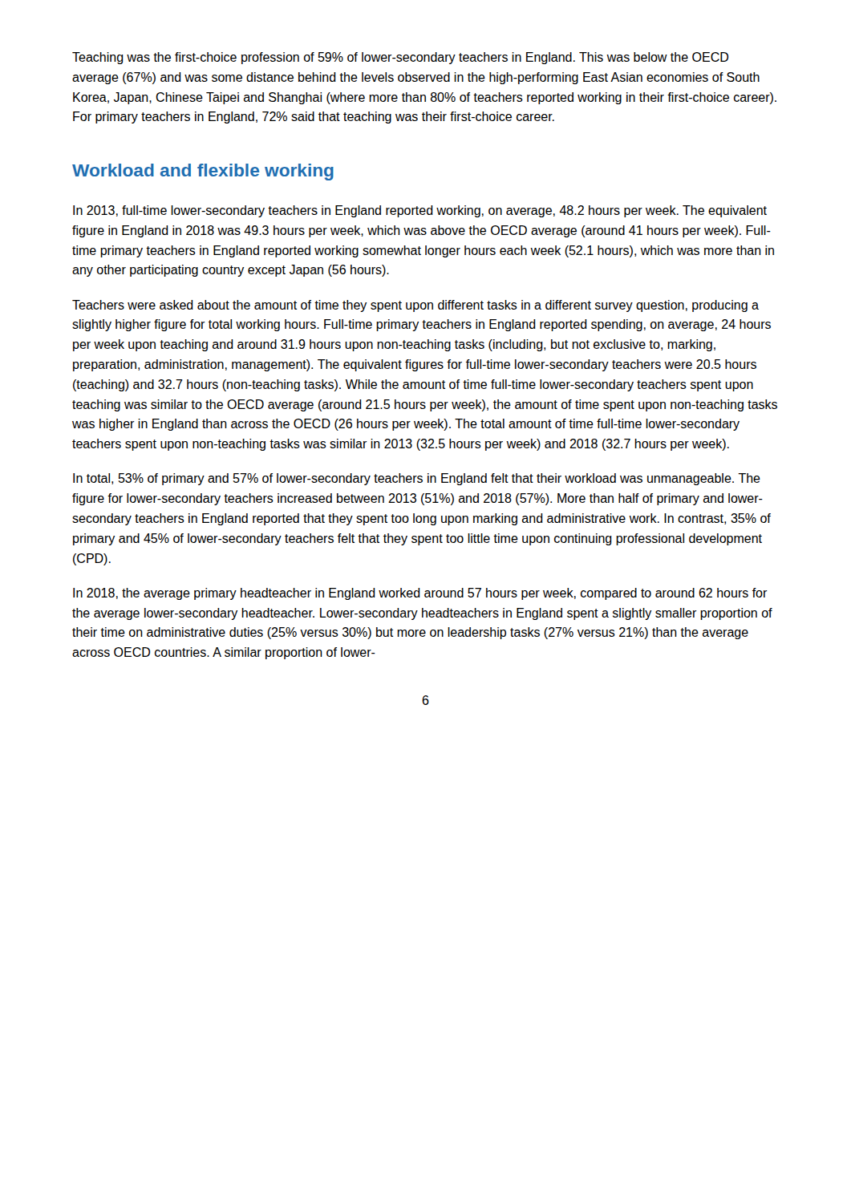Teaching was the first-choice profession of 59% of lower-secondary teachers in England. This was below the OECD average (67%) and was some distance behind the levels observed in the high-performing East Asian economies of South Korea, Japan, Chinese Taipei and Shanghai (where more than 80% of teachers reported working in their first-choice career). For primary teachers in England, 72% said that teaching was their first-choice career.
Workload and flexible working
In 2013, full-time lower-secondary teachers in England reported working, on average, 48.2 hours per week. The equivalent figure in England in 2018 was 49.3 hours per week, which was above the OECD average (around 41 hours per week). Full-time primary teachers in England reported working somewhat longer hours each week (52.1 hours), which was more than in any other participating country except Japan (56 hours).
Teachers were asked about the amount of time they spent upon different tasks in a different survey question, producing a slightly higher figure for total working hours. Full-time primary teachers in England reported spending, on average, 24 hours per week upon teaching and around 31.9 hours upon non-teaching tasks (including, but not exclusive to, marking, preparation, administration, management). The equivalent figures for full-time lower-secondary teachers were 20.5 hours (teaching) and 32.7 hours (non-teaching tasks). While the amount of time full-time lower-secondary teachers spent upon teaching was similar to the OECD average (around 21.5 hours per week), the amount of time spent upon non-teaching tasks was higher in England than across the OECD (26 hours per week). The total amount of time full-time lower-secondary teachers spent upon non-teaching tasks was similar in 2013 (32.5 hours per week) and 2018 (32.7 hours per week).
In total, 53% of primary and 57% of lower-secondary teachers in England felt that their workload was unmanageable. The figure for lower-secondary teachers increased between 2013 (51%) and 2018 (57%). More than half of primary and lower-secondary teachers in England reported that they spent too long upon marking and administrative work. In contrast, 35% of primary and 45% of lower-secondary teachers felt that they spent too little time upon continuing professional development (CPD).
In 2018, the average primary headteacher in England worked around 57 hours per week, compared to around 62 hours for the average lower-secondary headteacher. Lower-secondary headteachers in England spent a slightly smaller proportion of their time on administrative duties (25% versus 30%) but more on leadership tasks (27% versus 21%) than the average across OECD countries. A similar proportion of lower-
6